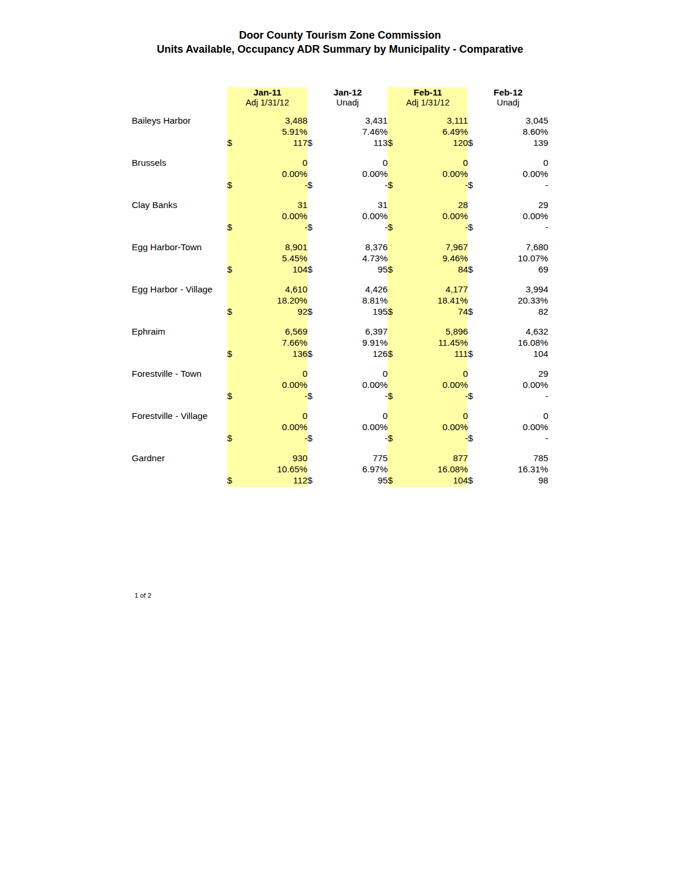Door County Tourism Zone Commission Units Available, Occupancy ADR Summary by Municipality - Comparative
| | Jan-11 | Jan-12 | Feb-11 | Feb-12 |
| --- | --- | --- | --- | --- |
| | Adj 1/31/12 | Unadj | Adj 1/31/12 | Unadj |
| Baileys Harbor | | 3,488 | | 3,431 | | 3,111 | | 3,045 |
| | | 5.91% | | 7.46% | | 6.49% | | 8.60% |
| | $ | 117 | $ | 113 | $ | 120 | $ | 139 |
| Brussels | | 0 | | 0 | | 0 | | 0 |
| | | 0.00% | | 0.00% | | 0.00% | | 0.00% |
| | $ | - | $ | - | $ | - | $ | - |
| Clay Banks | | 31 | | 31 | | 28 | | 29 |
| | | 0.00% | | 0.00% | | 0.00% | | 0.00% |
| | $ | - | $ | - | $ | - | $ | - |
| Egg Harbor-Town | | 8,901 | | 8,376 | | 7,967 | | 7,680 |
| | | 5.45% | | 4.73% | | 9.46% | | 10.07% |
| | $ | 104 | $ | 95 | $ | 84 | $ | 69 |
| Egg Harbor - Village | | 4,610 | | 4,426 | | 4,177 | | 3,994 |
| | | 18.20% | | 8.81% | | 18.41% | | 20.33% |
| | $ | 92 | $ | 195 | $ | 74 | $ | 82 |
| Ephraim | | 6,569 | | 6,397 | | 5,896 | | 4,632 |
| | | 7.66% | | 9.91% | | 11.45% | | 16.08% |
| | $ | 136 | $ | 126 | $ | 111 | $ | 104 |
| Forestville - Town | | 0 | | 0 | | 0 | | 29 |
| | | 0.00% | | 0.00% | | 0.00% | | 0.00% |
| | $ | - | $ | - | $ | - | $ | - |
| Forestville - Village | | 0 | | 0 | | 0 | | 0 |
| | | 0.00% | | 0.00% | | 0.00% | | 0.00% |
| | $ | - | $ | - | $ | - | $ | - |
| Gardner | | 930 | | 775 | | 877 | | 785 |
| | | 10.65% | | 6.97% | | 16.08% | | 16.31% |
| | $ | 112 | $ | 95 | $ | 104 | $ | 98 |
1 of 2